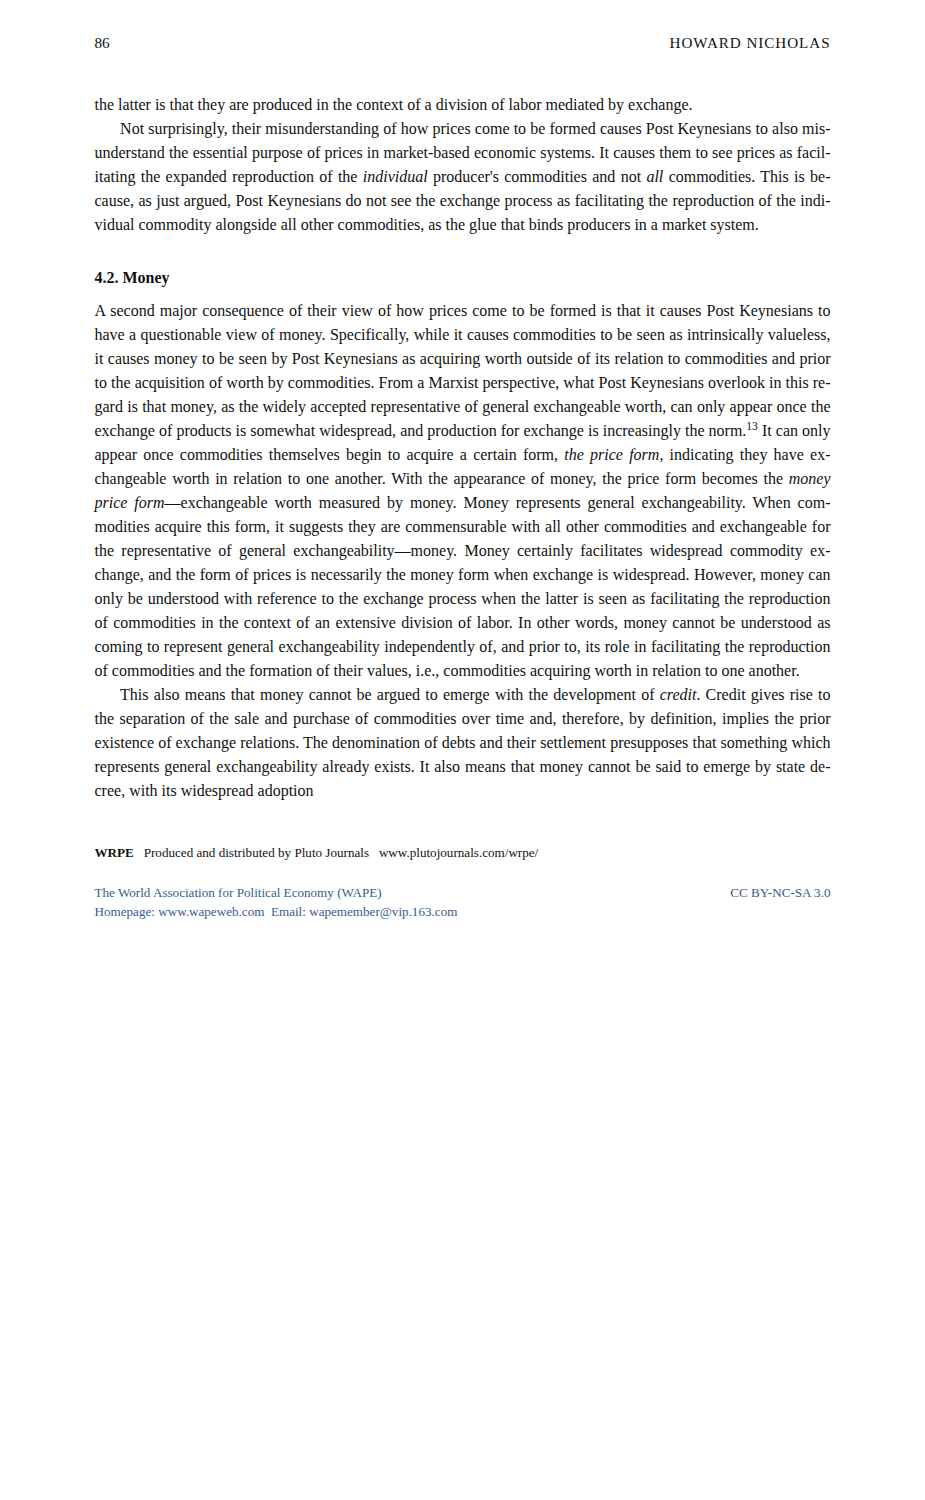86 Howard Nicholas
the latter is that they are produced in the context of a division of labor mediated by exchange.
Not surprisingly, their misunderstanding of how prices come to be formed causes Post Keynesians to also misunderstand the essential purpose of prices in market-based economic systems. It causes them to see prices as facilitating the expanded reproduction of the individual producer's commodities and not all commodities. This is because, as just argued, Post Keynesians do not see the exchange process as facilitating the reproduction of the individual commodity alongside all other commodities, as the glue that binds producers in a market system.
4.2. Money
A second major consequence of their view of how prices come to be formed is that it causes Post Keynesians to have a questionable view of money. Specifically, while it causes commodities to be seen as intrinsically valueless, it causes money to be seen by Post Keynesians as acquiring worth outside of its relation to commodities and prior to the acquisition of worth by commodities. From a Marxist perspective, what Post Keynesians overlook in this regard is that money, as the widely accepted representative of general exchangeable worth, can only appear once the exchange of products is somewhat widespread, and production for exchange is increasingly the norm.13 It can only appear once commodities themselves begin to acquire a certain form, the price form, indicating they have exchangeable worth in relation to one another. With the appearance of money, the price form becomes the money price form—exchangeable worth measured by money. Money represents general exchangeability. When commodities acquire this form, it suggests they are commensurable with all other commodities and exchangeable for the representative of general exchangeability—money. Money certainly facilitates widespread commodity exchange, and the form of prices is necessarily the money form when exchange is widespread. However, money can only be understood with reference to the exchange process when the latter is seen as facilitating the reproduction of commodities in the context of an extensive division of labor. In other words, money cannot be understood as coming to represent general exchangeability independently of, and prior to, its role in facilitating the reproduction of commodities and the formation of their values, i.e., commodities acquiring worth in relation to one another.
This also means that money cannot be argued to emerge with the development of credit. Credit gives rise to the separation of the sale and purchase of commodities over time and, therefore, by definition, implies the prior existence of exchange relations. The denomination of debts and their settlement presupposes that something which represents general exchangeability already exists. It also means that money cannot be said to emerge by state decree, with its widespread adoption
WRPE Produced and distributed by Pluto Journals www.plutojournals.com/wrpe/
The World Association for Political Economy (WAPE)
Homepage: www.wapeweb.com Email: wapemember@vip.163.com
CC BY-NC-SA 3.0